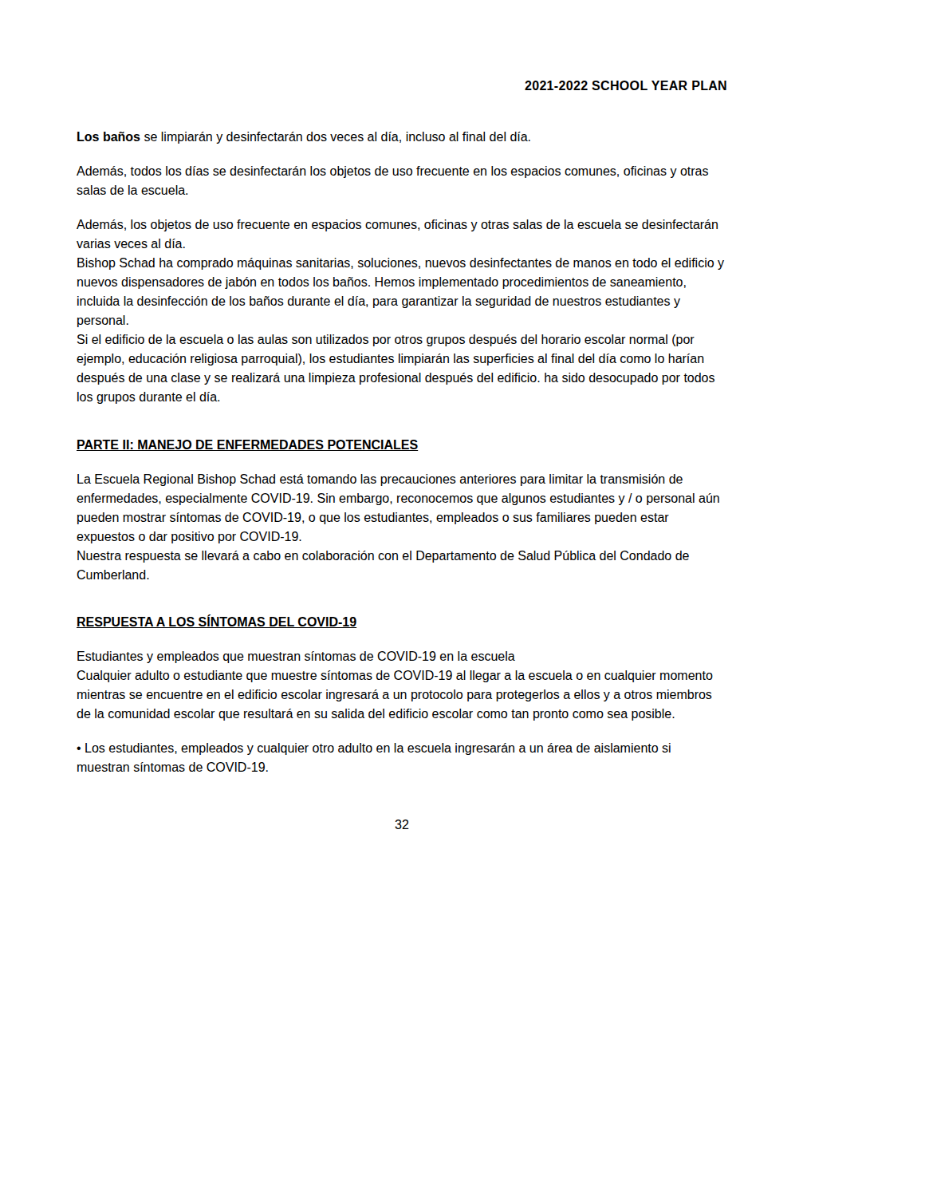2021-2022 SCHOOL YEAR PLAN
Los baños se limpiarán y desinfectarán dos veces al día, incluso al final del día.
Además, todos los días se desinfectarán los objetos de uso frecuente en los espacios comunes, oficinas y otras salas de la escuela.
Además, los objetos de uso frecuente en espacios comunes, oficinas y otras salas de la escuela se desinfectarán varias veces al día.
Bishop Schad ha comprado máquinas sanitarias, soluciones, nuevos desinfectantes de manos en todo el edificio y nuevos dispensadores de jabón en todos los baños. Hemos implementado procedimientos de saneamiento, incluida la desinfección de los baños durante el día, para garantizar la seguridad de nuestros estudiantes y personal.
Si el edificio de la escuela o las aulas son utilizados por otros grupos después del horario escolar normal (por ejemplo, educación religiosa parroquial), los estudiantes limpiarán las superficies al final del día como lo harían después de una clase y se realizará una limpieza profesional después del edificio. ha sido desocupado por todos los grupos durante el día.
PARTE II: MANEJO DE ENFERMEDADES POTENCIALES
La Escuela Regional Bishop Schad está tomando las precauciones anteriores para limitar la transmisión de enfermedades, especialmente COVID-19. Sin embargo, reconocemos que algunos estudiantes y / o personal aún pueden mostrar síntomas de COVID-19, o que los estudiantes, empleados o sus familiares pueden estar expuestos o dar positivo por COVID-19.
Nuestra respuesta se llevará a cabo en colaboración con el Departamento de Salud Pública del Condado de Cumberland.
RESPUESTA A LOS SÍNTOMAS DEL COVID-19
Estudiantes y empleados que muestran síntomas de COVID-19 en la escuela
Cualquier adulto o estudiante que muestre síntomas de COVID-19 al llegar a la escuela o en cualquier momento mientras se encuentre en el edificio escolar ingresará a un protocolo para protegerlos a ellos y a otros miembros de la comunidad escolar que resultará en su salida del edificio escolar como tan pronto como sea posible.
• Los estudiantes, empleados y cualquier otro adulto en la escuela ingresarán a un área de aislamiento si muestran síntomas de COVID-19.
32